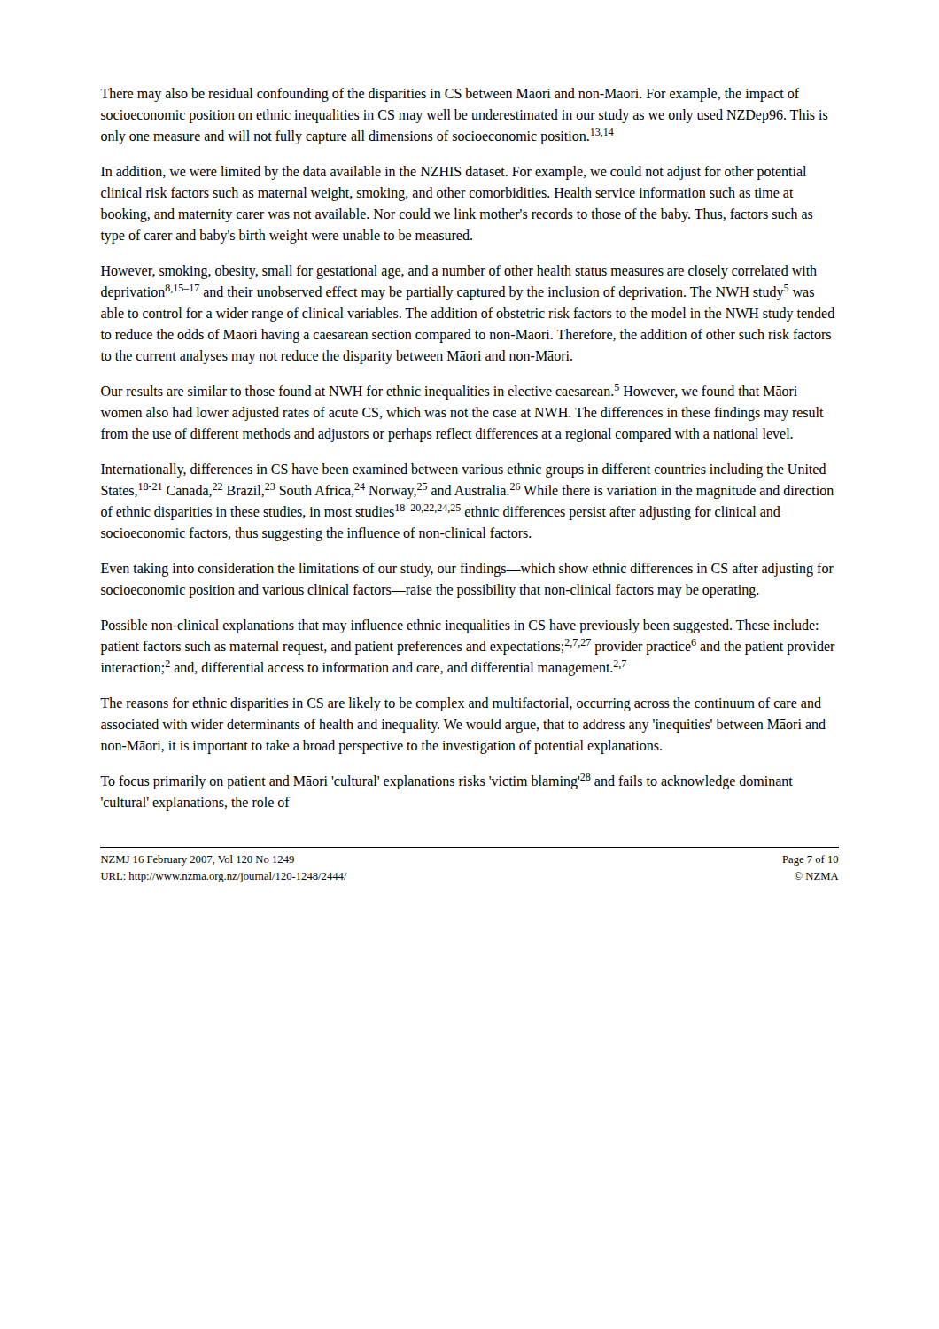There may also be residual confounding of the disparities in CS between Māori and non-Māori. For example, the impact of socioeconomic position on ethnic inequalities in CS may well be underestimated in our study as we only used NZDep96. This is only one measure and will not fully capture all dimensions of socioeconomic position.13,14
In addition, we were limited by the data available in the NZHIS dataset. For example, we could not adjust for other potential clinical risk factors such as maternal weight, smoking, and other comorbidities. Health service information such as time at booking, and maternity carer was not available. Nor could we link mother's records to those of the baby. Thus, factors such as type of carer and baby's birth weight were unable to be measured.
However, smoking, obesity, small for gestational age, and a number of other health status measures are closely correlated with deprivation8,15–17 and their unobserved effect may be partially captured by the inclusion of deprivation. The NWH study5 was able to control for a wider range of clinical variables. The addition of obstetric risk factors to the model in the NWH study tended to reduce the odds of Māori having a caesarean section compared to non-Maori. Therefore, the addition of other such risk factors to the current analyses may not reduce the disparity between Māori and non-Māori.
Our results are similar to those found at NWH for ethnic inequalities in elective caesarean.5 However, we found that Māori women also had lower adjusted rates of acute CS, which was not the case at NWH. The differences in these findings may result from the use of different methods and adjustors or perhaps reflect differences at a regional compared with a national level.
Internationally, differences in CS have been examined between various ethnic groups in different countries including the United States,18-21 Canada,22 Brazil,23 South Africa,24 Norway,25 and Australia.26 While there is variation in the magnitude and direction of ethnic disparities in these studies, in most studies18–20,22,24,25 ethnic differences persist after adjusting for clinical and socioeconomic factors, thus suggesting the influence of non-clinical factors.
Even taking into consideration the limitations of our study, our findings—which show ethnic differences in CS after adjusting for socioeconomic position and various clinical factors—raise the possibility that non-clinical factors may be operating.
Possible non-clinical explanations that may influence ethnic inequalities in CS have previously been suggested. These include: patient factors such as maternal request, and patient preferences and expectations;2,7,27 provider practice6 and the patient provider interaction;2 and, differential access to information and care, and differential management.2,7
The reasons for ethnic disparities in CS are likely to be complex and multifactorial, occurring across the continuum of care and associated with wider determinants of health and inequality. We would argue, that to address any 'inequities' between Māori and non-Māori, it is important to take a broad perspective to the investigation of potential explanations.
To focus primarily on patient and Māori 'cultural' explanations risks 'victim blaming'28 and fails to acknowledge dominant 'cultural' explanations, the role of
NZMJ 16 February 2007, Vol 120 No 1249
URL: http://www.nzma.org.nz/journal/120-1248/2444/
Page 7 of 10
© NZMA